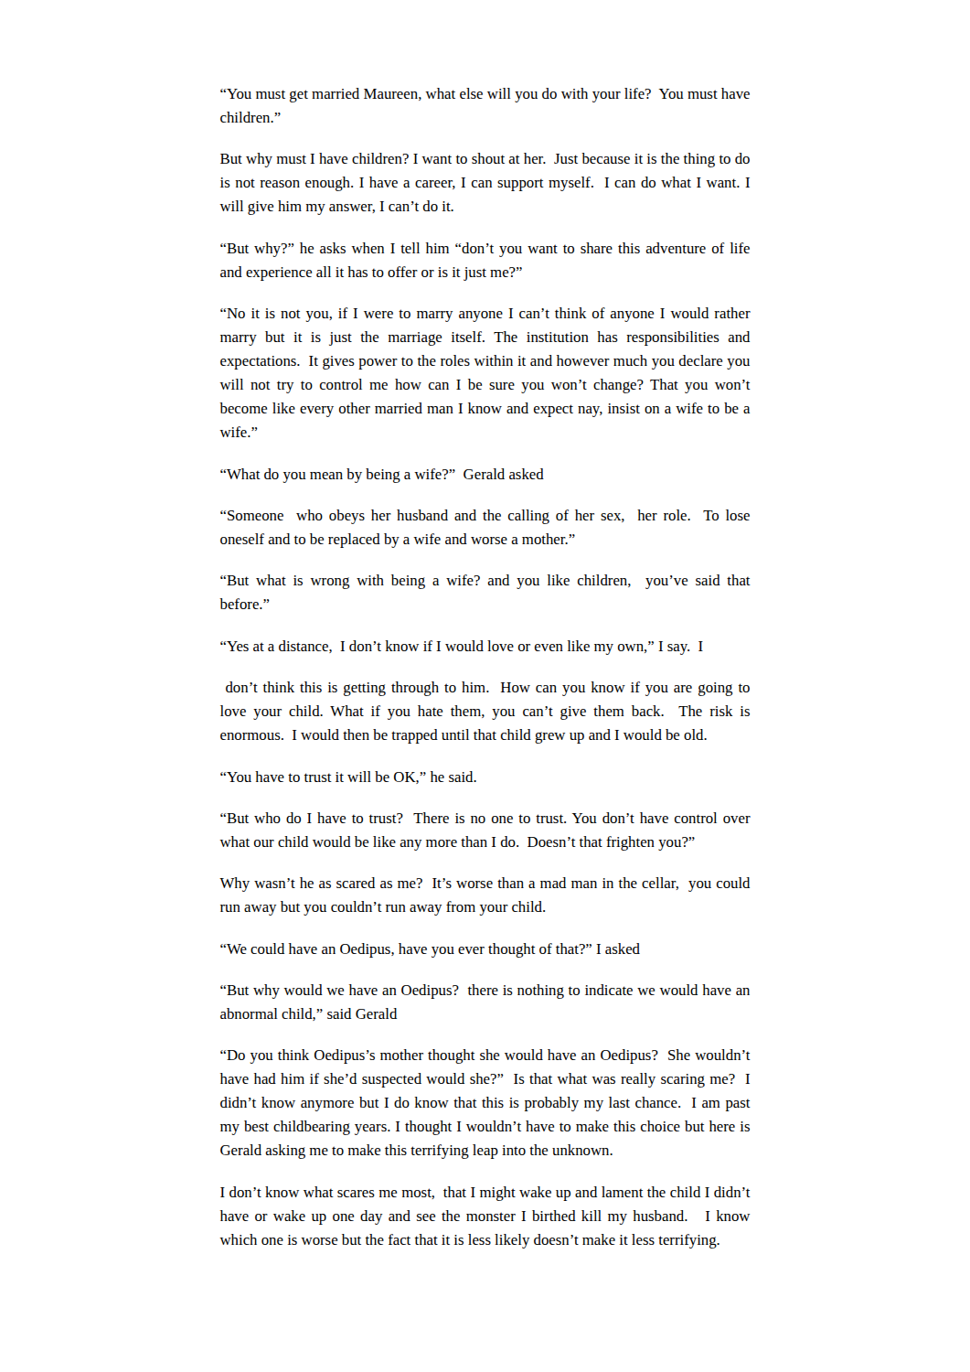“You must get married Maureen, what else will you do with your life? You must have children.”
But why must I have children? I want to shout at her. Just because it is the thing to do is not reason enough. I have a career, I can support myself. I can do what I want. I will give him my answer, I can’t do it.
“But why?” he asks when I tell him “don’t you want to share this adventure of life and experience all it has to offer or is it just me?”
“No it is not you, if I were to marry anyone I can’t think of anyone I would rather marry but it is just the marriage itself. The institution has responsibilities and expectations. It gives power to the roles within it and however much you declare you will not try to control me how can I be sure you won’t change? That you won’t become like every other married man I know and expect nay, insist on a wife to be a wife.”
“What do you mean by being a wife?” Gerald asked
“Someone who obeys her husband and the calling of her sex, her role. To lose oneself and to be replaced by a wife and worse a mother.”
“But what is wrong with being a wife? and you like children, you’ve said that before.”
“Yes at a distance, I don’t know if I would love or even like my own,” I say. I
don’t think this is getting through to him. How can you know if you are going to love your child. What if you hate them, you can’t give them back. The risk is enormous. I would then be trapped until that child grew up and I would be old.
“You have to trust it will be OK,” he said.
“But who do I have to trust? There is no one to trust. You don’t have control over what our child would be like any more than I do. Doesn’t that frighten you?”
Why wasn’t he as scared as me? It’s worse than a mad man in the cellar, you could run away but you couldn’t run away from your child.
“We could have an Oedipus, have you ever thought of that?” I asked
“But why would we have an Oedipus? there is nothing to indicate we would have an abnormal child,” said Gerald
“Do you think Oedipus’s mother thought she would have an Oedipus? She wouldn’t have had him if she’d suspected would she?” Is that what was really scaring me? I didn’t know anymore but I do know that this is probably my last chance. I am past my best childbearing years. I thought I wouldn’t have to make this choice but here is Gerald asking me to make this terrifying leap into the unknown.
I don’t know what scares me most, that I might wake up and lament the child I didn’t have or wake up one day and see the monster I birthed kill my husband. I know which one is worse but the fact that it is less likely doesn’t make it less terrifying.